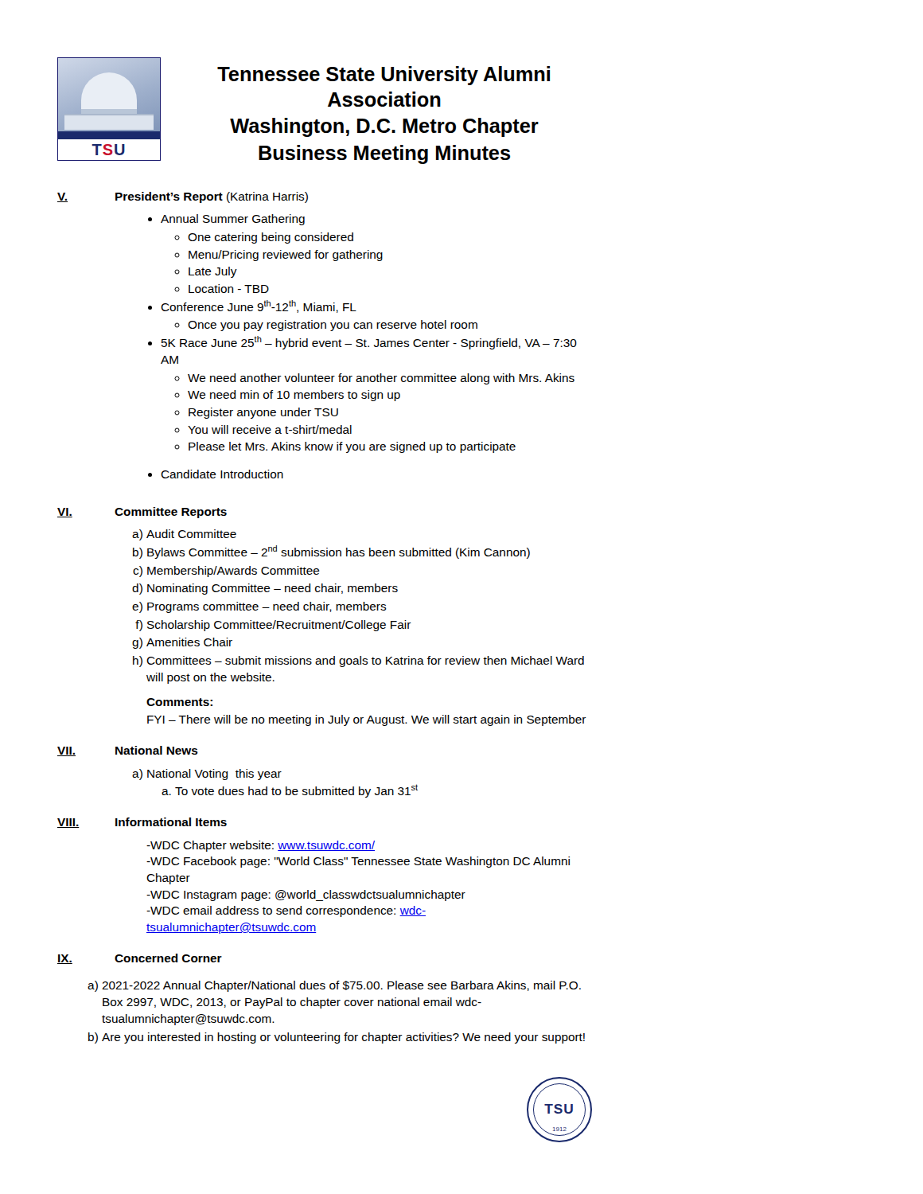TSU
Tennessee State University Alumni Association
Washington, D.C. Metro Chapter
Business Meeting Minutes
V.
President’s Report (Katrina Harris)
Annual Summer Gathering
One catering being considered
Menu/Pricing reviewed for gathering
Late July
Location - TBD
Conference June 9th-12th, Miami, FL
Once you pay registration you can reserve hotel room
5K Race June 25th – hybrid event – St. James Center - Springfield, VA – 7:30 AM
We need another volunteer for another committee along with Mrs. Akins
We need min of 10 members to sign up
Register anyone under TSU
You will receive a t-shirt/medal
Please let Mrs. Akins know if you are signed up to participate
Candidate Introduction
VI.
Committee Reports
Audit Committee
Bylaws Committee – 2nd submission has been submitted (Kim Cannon)
Membership/Awards Committee
Nominating Committee – need chair, members
Programs committee – need chair, members
Scholarship Committee/Recruitment/College Fair
Amenities Chair
Committees – submit missions and goals to Katrina for review then Michael Ward will post on the website.
Comments:
FYI – There will be no meeting in July or August. We will start again in September
VII.
National News
National Voting this year
To vote dues had to be submitted by Jan 31st
VIII.
Informational Items
-WDC Chapter website: www.tsuwdc.com/
-WDC Facebook page: "World Class" Tennessee State Washington DC Alumni Chapter
-WDC Instagram page: @world_classwdctsualumnichapter
-WDC email address to send correspondence: wdc-tsualumnichapter@tsuwdc.com
IX.
Concerned Corner
2021-2022 Annual Chapter/National dues of $75.00. Please see Barbara Akins, mail P.O. Box 2997, WDC, 2013, or PayPal to chapter cover national email wdc-tsualumnichapter@tsuwdc.com.
Are you interested in hosting or volunteering for chapter activities? We need your support!
TSU
1912